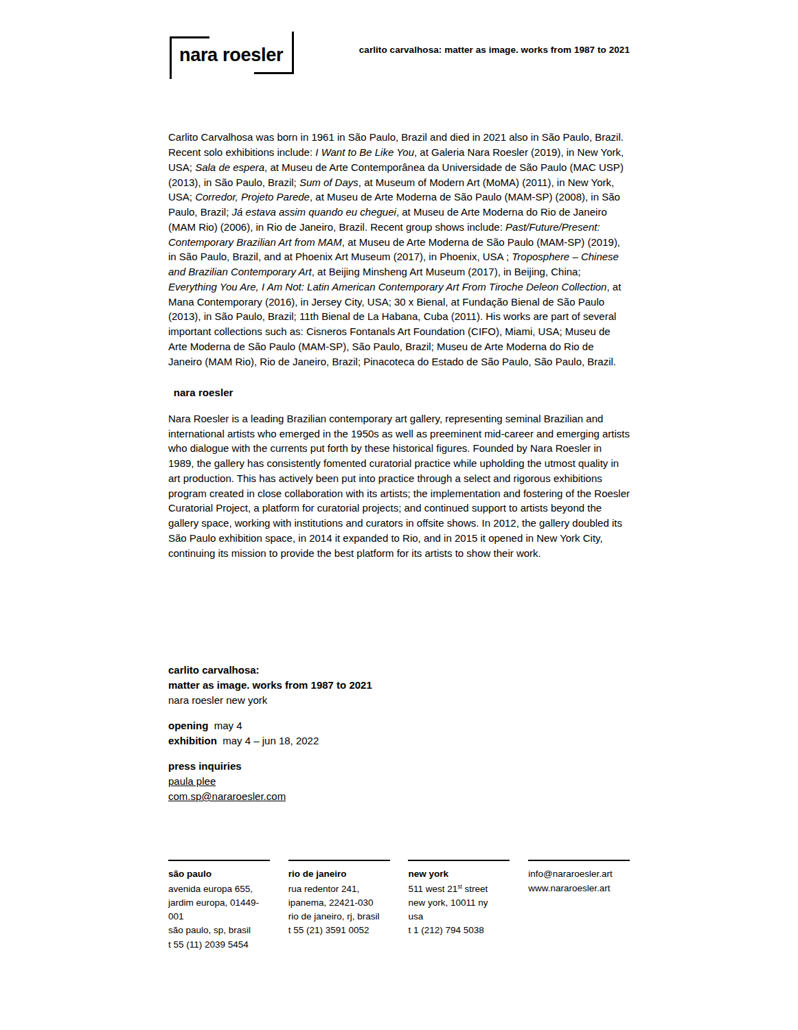nara roesler
carlito carvalhosa: matter as image. works from 1987 to 2021
Carlito Carvalhosa was born in 1961 in São Paulo, Brazil and died in 2021 also in São Paulo, Brazil. Recent solo exhibitions include: I Want to Be Like You, at Galeria Nara Roesler (2019), in New York, USA; Sala de espera, at Museu de Arte Contemporânea da Universidade de São Paulo (MAC USP) (2013), in São Paulo, Brazil; Sum of Days, at Museum of Modern Art (MoMA) (2011), in New York, USA; Corredor, Projeto Parede, at Museu de Arte Moderna de São Paulo (MAM-SP) (2008), in São Paulo, Brazil; Já estava assim quando eu cheguei, at Museu de Arte Moderna do Rio de Janeiro (MAM Rio) (2006), in Rio de Janeiro, Brazil. Recent group shows include: Past/Future/Present: Contemporary Brazilian Art from MAM, at Museu de Arte Moderna de São Paulo (MAM-SP) (2019), in São Paulo, Brazil, and at Phoenix Art Museum (2017), in Phoenix, USA ; Troposphere – Chinese and Brazilian Contemporary Art, at Beijing Minsheng Art Museum (2017), in Beijing, China; Everything You Are, I Am Not: Latin American Contemporary Art From Tiroche Deleon Collection, at Mana Contemporary (2016), in Jersey City, USA; 30 x Bienal, at Fundação Bienal de São Paulo (2013), in São Paulo, Brazil; 11th Bienal de La Habana, Cuba (2011). His works are part of several important collections such as: Cisneros Fontanals Art Foundation (CIFO), Miami, USA; Museu de Arte Moderna de São Paulo (MAM-SP), São Paulo, Brazil; Museu de Arte Moderna do Rio de Janeiro (MAM Rio), Rio de Janeiro, Brazil; Pinacoteca do Estado de São Paulo, São Paulo, Brazil.
nara roesler
Nara Roesler is a leading Brazilian contemporary art gallery, representing seminal Brazilian and international artists who emerged in the 1950s as well as preeminent mid-career and emerging artists who dialogue with the currents put forth by these historical figures. Founded by Nara Roesler in 1989, the gallery has consistently fomented curatorial practice while upholding the utmost quality in art production. This has actively been put into practice through a select and rigorous exhibitions program created in close collaboration with its artists; the implementation and fostering of the Roesler Curatorial Project, a platform for curatorial projects; and continued support to artists beyond the gallery space, working with institutions and curators in offsite shows. In 2012, the gallery doubled its São Paulo exhibition space, in 2014 it expanded to Rio, and in 2015 it opened in New York City, continuing its mission to provide the best platform for its artists to show their work.
carlito carvalhosa:
matter as image. works from 1987 to 2021
nara roesler new york
opening may 4
exhibition may 4 – jun 18, 2022
press inquiries
paula plee
com.sp@nararoesler.com
são paulo avenida europa 655,
jardim europa, 01449-001
são paulo, sp, brasil
t 55 (11) 2039 5454
rio de janeiro rua redentor 241,
ipanema, 22421-030
rio de janeiro, rj, brasil
t 55 (21) 3591 0052
new york 511 west 21st street
new york, 10011 ny
usa
t 1 (212) 794 5038
info@nararoesler.art www.nararoesler.art